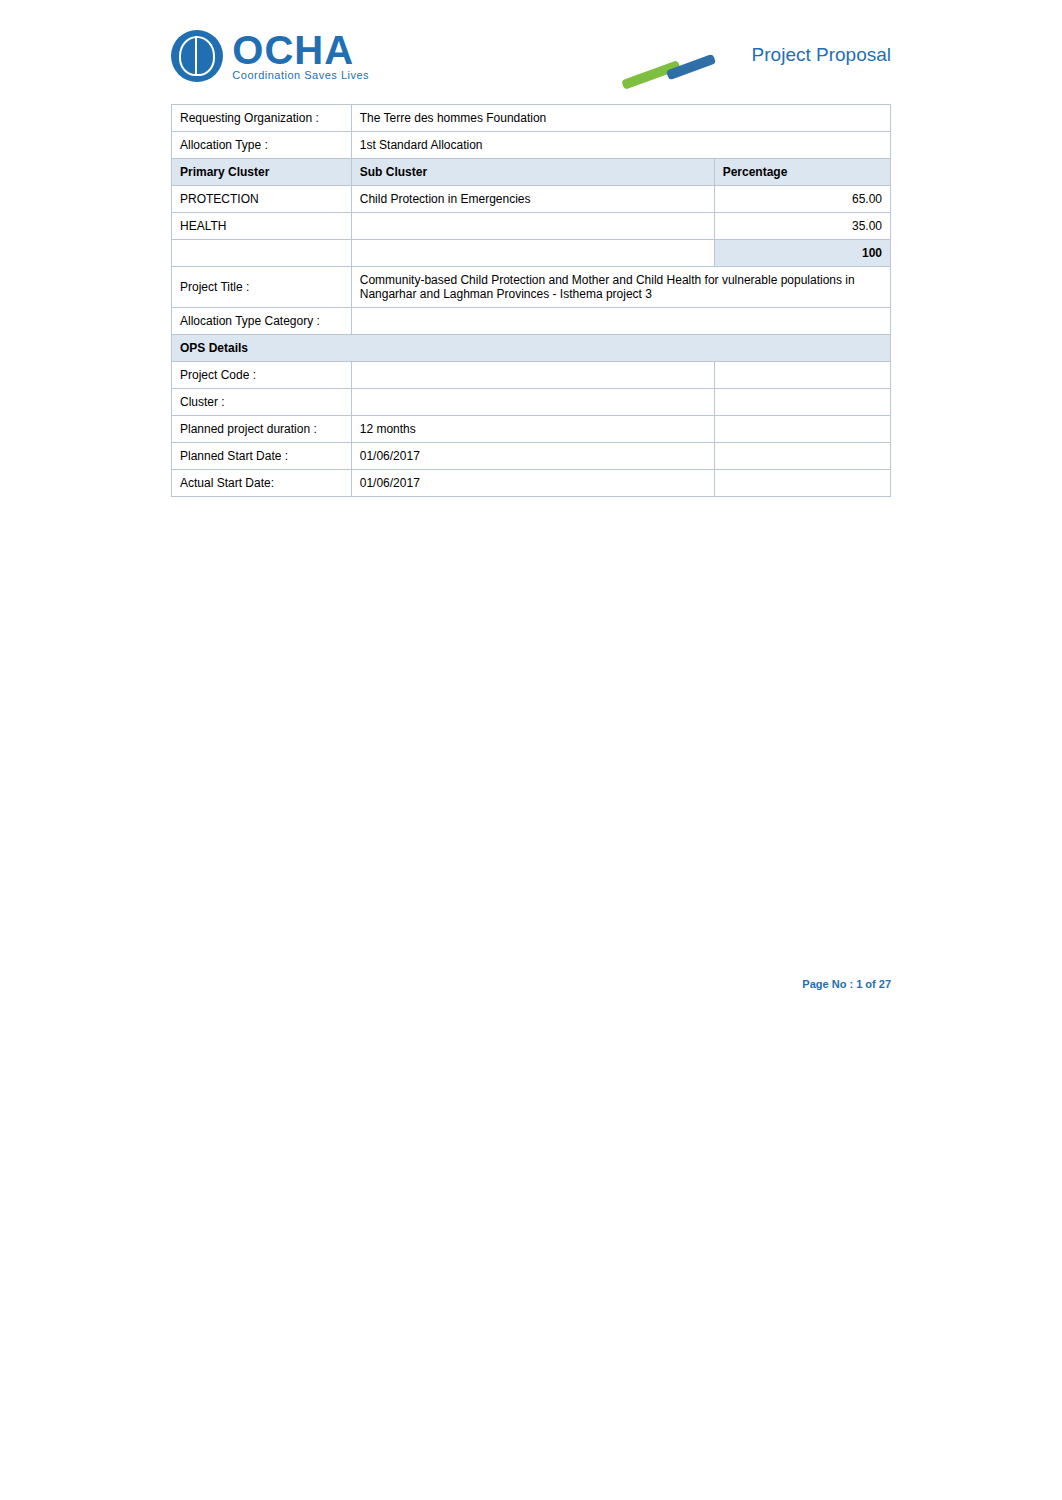OCHA
Coordination Saves Lives
Project Proposal
| Requesting Organization : | The Terre des hommes Foundation |
| Allocation Type : | 1st Standard Allocation |
| Primary Cluster | Sub Cluster | Percentage |
| PROTECTION | Child Protection in Emergencies | 65.00 |
| HEALTH | | 35.00 |
| | | 100 |
| Project Title : | Community-based Child Protection and Mother and Child Health for vulnerable populations in Nangarhar and Laghman Provinces - Isthema project 3 |
| Allocation Type Category : | |
| OPS Details |
| Project Code : | | |
| Cluster : | | |
| Planned project duration : | 12 months | |
| Planned Start Date : | 01/06/2017 | |
| Actual Start Date: | 01/06/2017 | |
Page No : 1 of 27